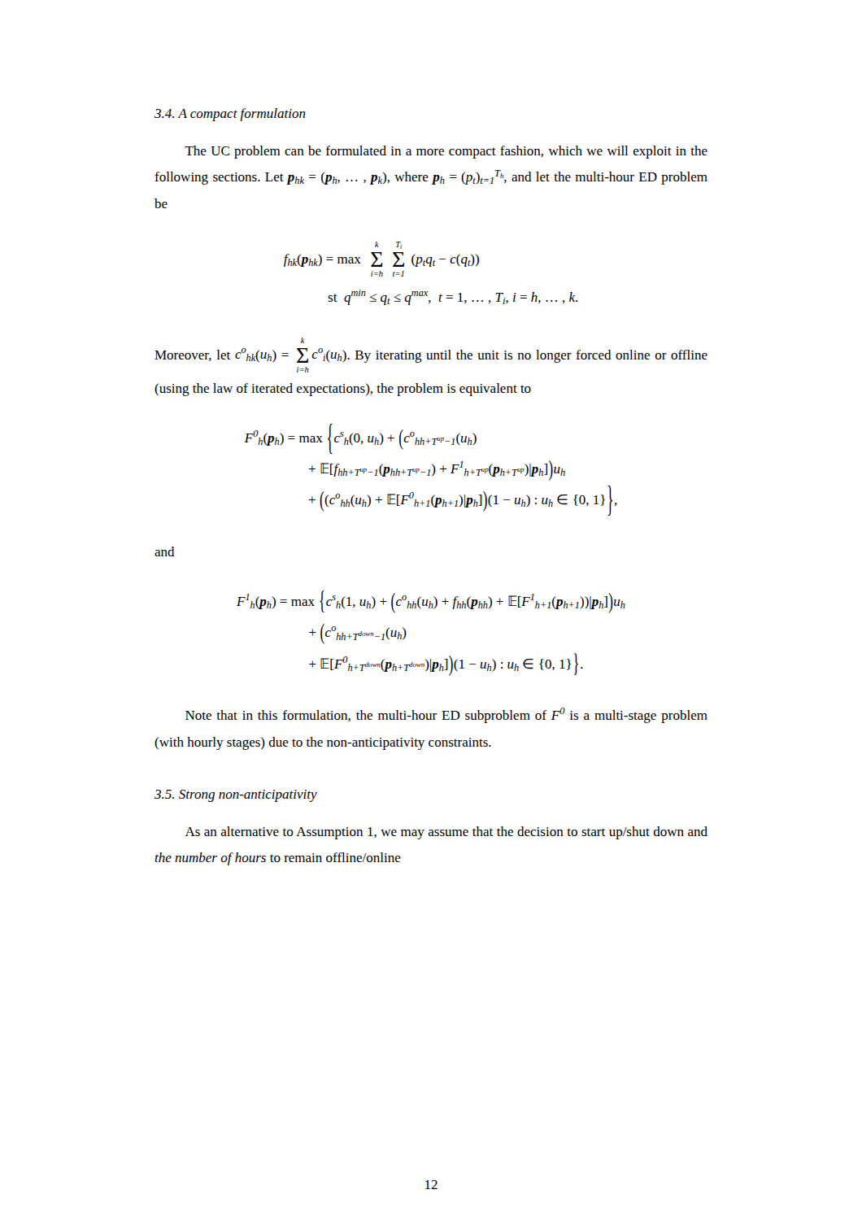3.4. A compact formulation
The UC problem can be formulated in a more compact fashion, which we will exploit in the following sections. Let phk = (ph, … , pk), where ph = (pt)t=1Th, and let the multi-hour ED problem be
fhk(phk) = max kΣi=h Ti Σt=1 (ptqt − c(qt)) st qmin ≤ qt ≤ qmax, t = 1, … , Ti, i = h, … , k.
Moreover, let cohk(uh) = kΣi=h coi(uh). By iterating until the unit is no longer forced online or offline (using the law of iterated expectations), the problem is equivalent to
F0h(ph) = max {csh(0, uh) + (cohh+Tup−1(uh) + 𝔼[fhh+Tup−1(phh+Tup−1) + F1h+Tup(ph+Tup)|ph]) uh + ((cohh(uh) + 𝔼[F0h+1(ph+1)|ph])(1 − uh) : uh ∈ {0, 1}},
and
F1h(ph) = max {csh(1, uh) + (cohh(uh) + fhh(phh) + 𝔼[F1h+1(ph+1))|ph]) uh + (cohh+Tdown−1(uh) + 𝔼[F0h+Tdown(ph+Tdown)|ph])(1 − uh) : uh ∈ {0, 1}}.
Note that in this formulation, the multi-hour ED subproblem of F0 is a multi-stage problem (with hourly stages) due to the non-anticipativity constraints.
3.5. Strong non-anticipativity
As an alternative to Assumption 1, we may assume that the decision to start up/shut down and the number of hours to remain offline/online
12